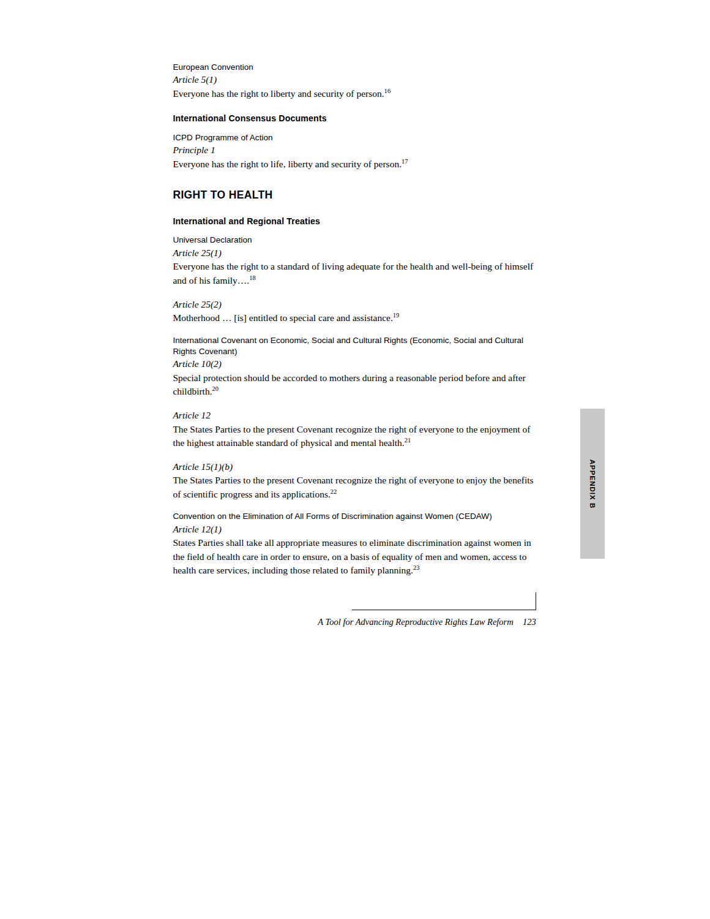APPENDIX B
European Convention
Article 5(1)
Everyone has the right to liberty and security of person.16
International Consensus Documents
ICPD Programme of Action
Principle 1
Everyone has the right to life, liberty and security of person.17
RIGHT TO HEALTH
International and Regional Treaties
Universal Declaration
Article 25(1)
Everyone has the right to a standard of living adequate for the health and well-being of himself and of his family….18
Article 25(2)
Motherhood … [is] entitled to special care and assistance.19
International Covenant on Economic, Social and Cultural Rights (Economic, Social and Cultural Rights Covenant)
Article 10(2)
Special protection should be accorded to mothers during a reasonable period before and after childbirth.20
Article 12
The States Parties to the present Covenant recognize the right of everyone to the enjoyment of the highest attainable standard of physical and mental health.21
Article 15(1)(b)
The States Parties to the present Covenant recognize the right of everyone to enjoy the benefits of scientific progress and its applications.22
Convention on the Elimination of All Forms of Discrimination against Women (CEDAW)
Article 12(1)
States Parties shall take all appropriate measures to eliminate discrimination against women in the field of health care in order to ensure, on a basis of equality of men and women, access to health care services, including those related to family planning.23
A Tool for Advancing Reproductive Rights Law Reform123